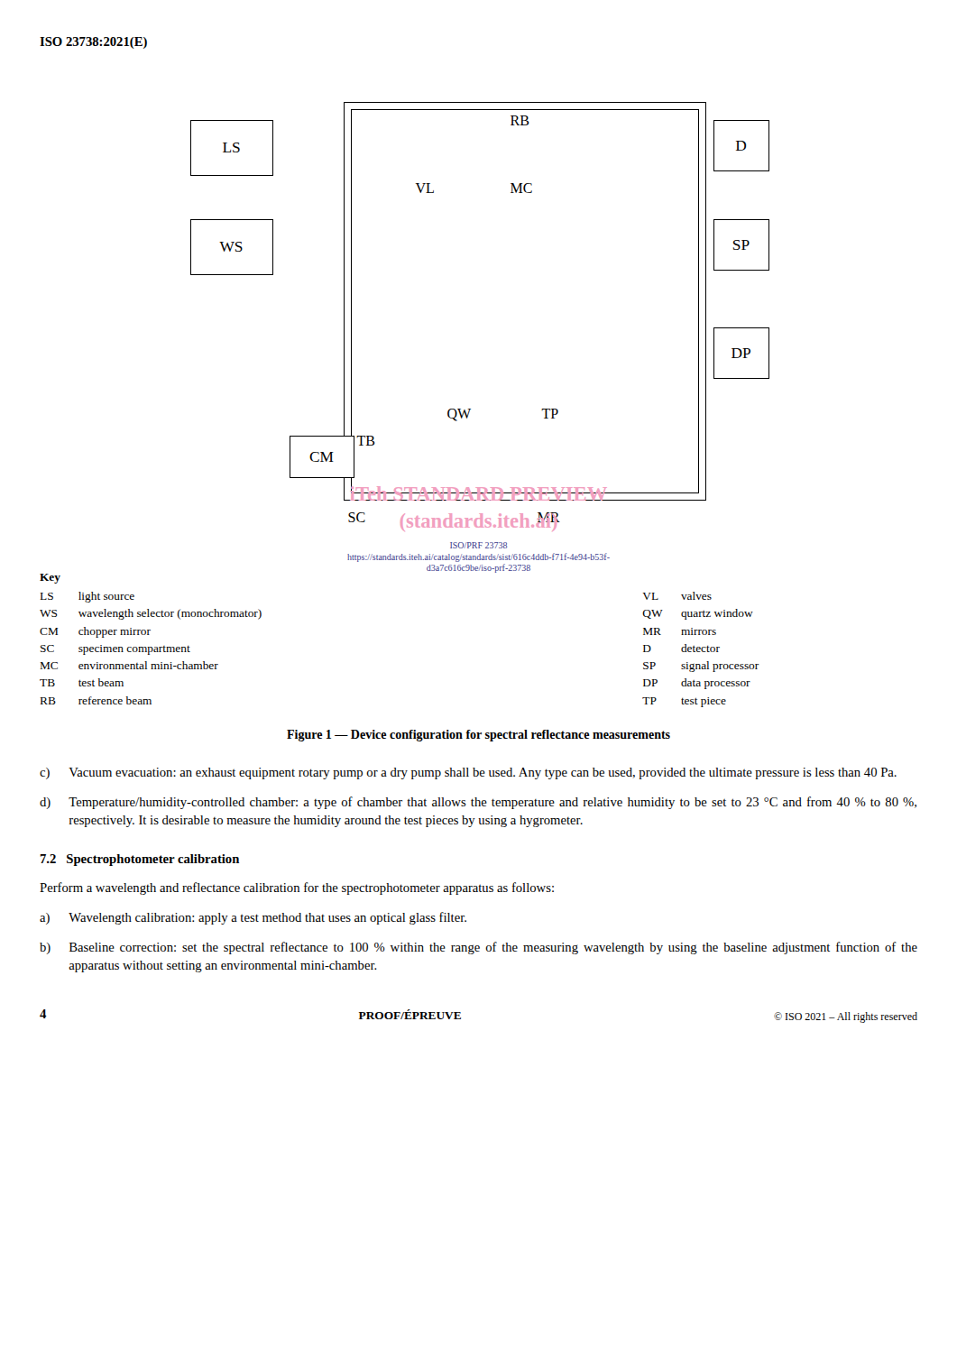ISO 23738:2021(E)
LS
WS
CM
D
SP
DP
RB
VL
MC
QW
TP
TB
SC
MR
iTeh STANDARD PREVIEW
(standards.iteh.ai)
ISO/PRF 23738
https://standards.iteh.ai/catalog/standards/sist/616c4ddb-f71f-4e94-b53f-
d3a7c616c9be/iso-prf-23738
Key
| LS | light source | | VL | valves |
| WS | wavelength selector (monochromator) | | QW | quartz window |
| CM | chopper mirror | | MR | mirrors |
| SC | specimen compartment | | D | detector |
| MC | environmental mini-chamber | | SP | signal processor |
| TB | test beam | | DP | data processor |
| RB | reference beam | | TP | test piece |
Figure 1 — Device configuration for spectral reflectance measurements
c) Vacuum evacuation: an exhaust equipment rotary pump or a dry pump shall be used. Any type can be used, provided the ultimate pressure is less than 40 Pa.
d) Temperature/humidity-controlled chamber: a type of chamber that allows the temperature and relative humidity to be set to 23 °C and from 40 % to 80 %, respectively. It is desirable to measure the humidity around the test pieces by using a hygrometer.
7.2 Spectrophotometer calibration
Perform a wavelength and reflectance calibration for the spectrophotometer apparatus as follows:
a) Wavelength calibration: apply a test method that uses an optical glass filter.
b) Baseline correction: set the spectral reflectance to 100 % within the range of the measuring wavelength by using the baseline adjustment function of the apparatus without setting an environmental mini-chamber.
4
PROOF/ÉPREUVE
© ISO 2021 – All rights reserved